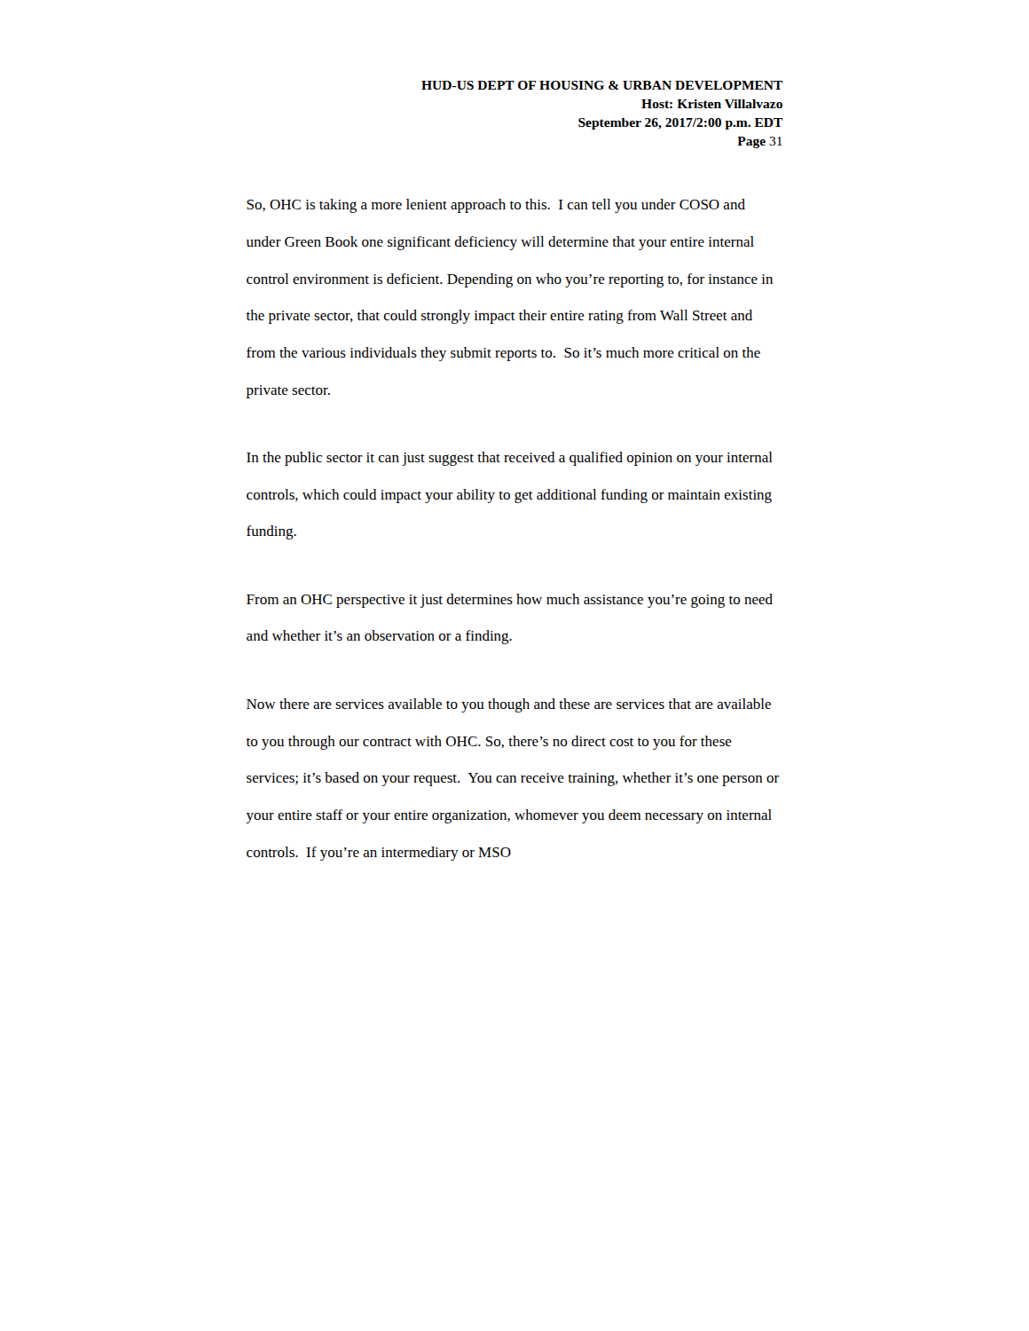HUD-US DEPT OF HOUSING & URBAN DEVELOPMENT Host: Kristen Villalvazo September 26, 2017/2:00 p.m. EDT Page 31
So, OHC is taking a more lenient approach to this. I can tell you under COSO and under Green Book one significant deficiency will determine that your entire internal control environment is deficient. Depending on who you’re reporting to, for instance in the private sector, that could strongly impact their entire rating from Wall Street and from the various individuals they submit reports to. So it’s much more critical on the private sector.
In the public sector it can just suggest that received a qualified opinion on your internal controls, which could impact your ability to get additional funding or maintain existing funding.
From an OHC perspective it just determines how much assistance you’re going to need and whether it’s an observation or a finding.
Now there are services available to you though and these are services that are available to you through our contract with OHC. So, there’s no direct cost to you for these services; it’s based on your request. You can receive training, whether it’s one person or your entire staff or your entire organization, whomever you deem necessary on internal controls. If you’re an intermediary or MSO